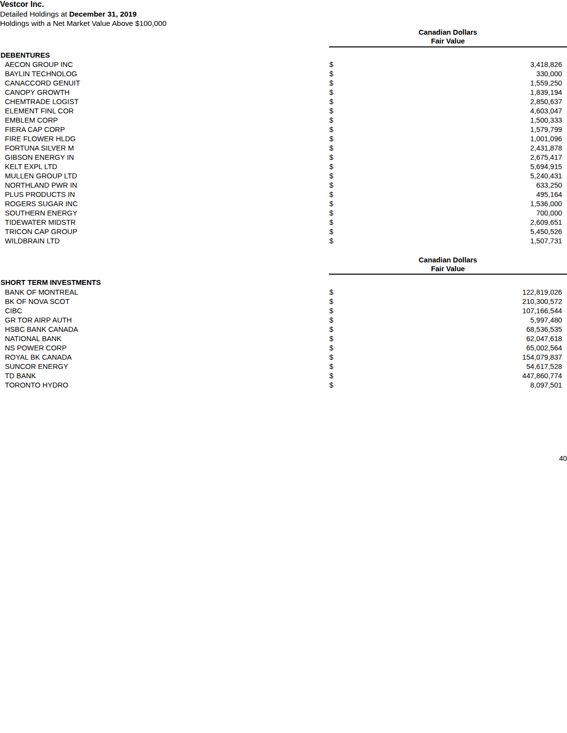Vestcor Inc.
Detailed Holdings at December 31, 2019
Holdings with a Net Market Value Above $100,000
| | Canadian Dollars |
| | Fair Value |
| DEBENTURES |
| AECON GROUP INC | $ | 3,418,826 |
| BAYLIN TECHNOLOG | $ | 330,000 |
| CANACCORD GENUIT | $ | 1,559,250 |
| CANOPY GROWTH | $ | 1,839,194 |
| CHEMTRADE LOGIST | $ | 2,850,637 |
| ELEMENT FINL COR | $ | 4,603,047 |
| EMBLEM CORP | $ | 1,500,333 |
| FIERA CAP CORP | $ | 1,579,799 |
| FIRE FLOWER HLDG | $ | 1,001,096 |
| FORTUNA SILVER M | $ | 2,431,878 |
| GIBSON ENERGY IN | $ | 2,675,417 |
| KELT EXPL LTD | $ | 5,694,915 |
| MULLEN GROUP LTD | $ | 5,240,431 |
| NORTHLAND PWR IN | $ | 633,250 |
| PLUS PRODUCTS IN | $ | 495,164 |
| ROGERS SUGAR INC | $ | 1,536,000 |
| SOUTHERN ENERGY | $ | 700,000 |
| TIDEWATER MIDSTR | $ | 2,609,651 |
| TRICON CAP GROUP | $ | 5,450,526 |
| WILDBRAIN LTD | $ | 1,507,731 |
| | Canadian Dollars |
| | Fair Value |
| SHORT TERM INVESTMENTS |
| BANK OF MONTREAL | $ | 122,819,026 |
| BK OF NOVA SCOT | $ | 210,300,572 |
| CIBC | $ | 107,166,544 |
| GR TOR AIRP AUTH | $ | 5,997,480 |
| HSBC BANK CANADA | $ | 68,536,535 |
| NATIONAL BANK | $ | 62,047,618 |
| NS POWER CORP | $ | 65,002,564 |
| ROYAL BK CANADA | $ | 154,079,837 |
| SUNCOR ENERGY | $ | 54,617,528 |
| TD BANK | $ | 447,860,774 |
| TORONTO HYDRO | $ | 8,097,501 |
40